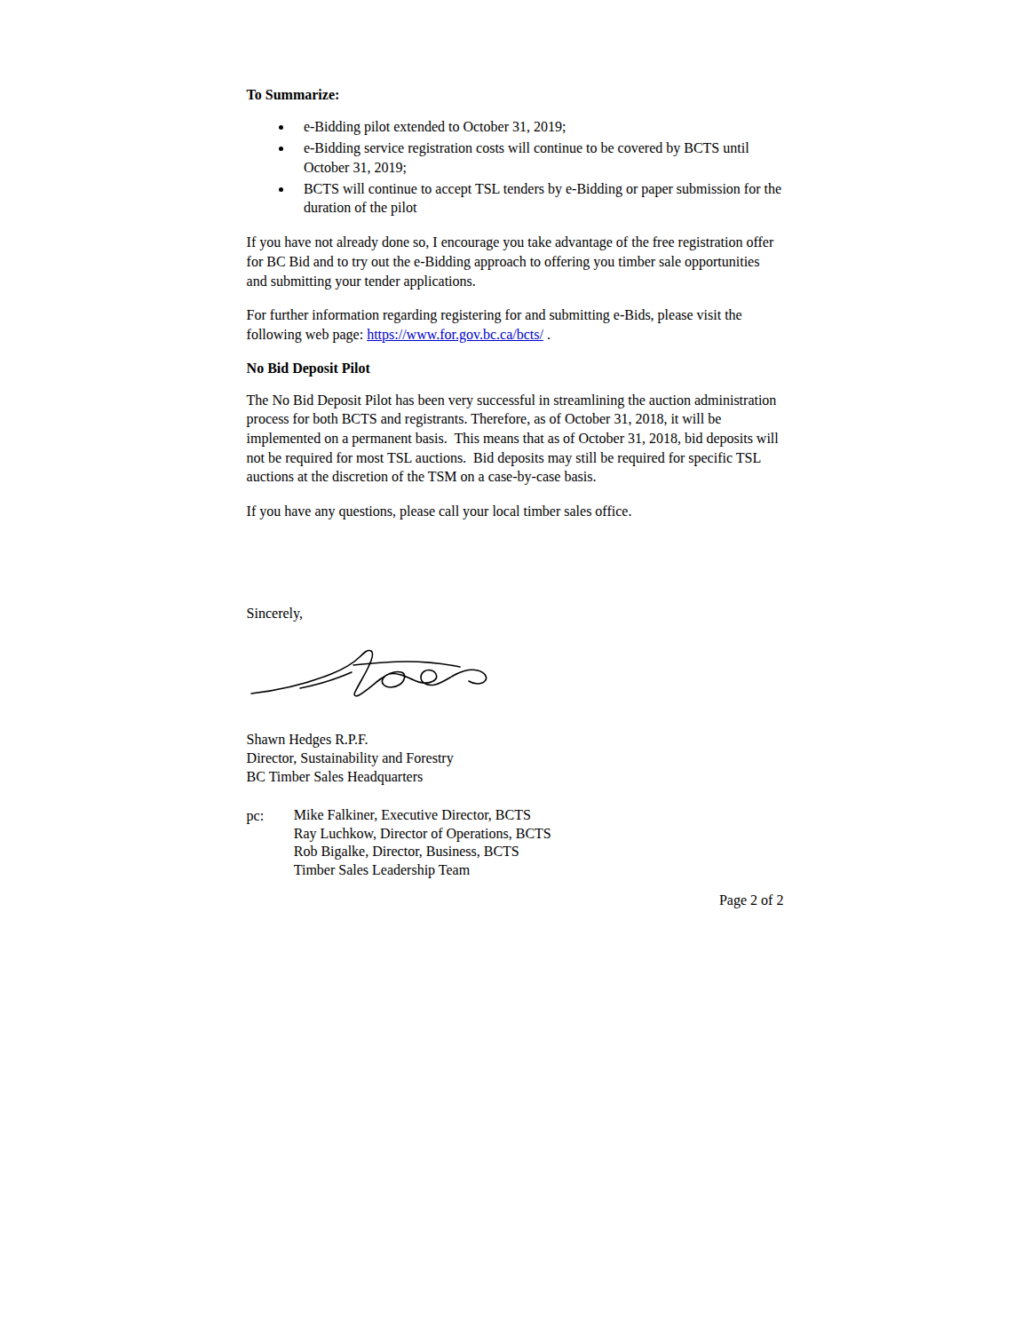To Summarize:
e-Bidding pilot extended to October 31, 2019;
e-Bidding service registration costs will continue to be covered by BCTS until October 31, 2019;
BCTS will continue to accept TSL tenders by e-Bidding or paper submission for the duration of the pilot
If you have not already done so, I encourage you take advantage of the free registration offer for BC Bid and to try out the e-Bidding approach to offering you timber sale opportunities and submitting your tender applications.
For further information regarding registering for and submitting e-Bids, please visit the following web page: https://www.for.gov.bc.ca/bcts/ .
No Bid Deposit Pilot
The No Bid Deposit Pilot has been very successful in streamlining the auction administration process for both BCTS and registrants. Therefore, as of October 31, 2018, it will be implemented on a permanent basis. This means that as of October 31, 2018, bid deposits will not be required for most TSL auctions. Bid deposits may still be required for specific TSL auctions at the discretion of the TSM on a case-by-case basis.
If you have any questions, please call your local timber sales office.
Sincerely,
Shawn Hedges R.P.F.
Director, Sustainability and Forestry
BC Timber Sales Headquarters
pc:
Mike Falkiner, Executive Director, BCTS
Ray Luchkow, Director of Operations, BCTS
Rob Bigalke, Director, Business, BCTS
Timber Sales Leadership Team
Page 2 of 2